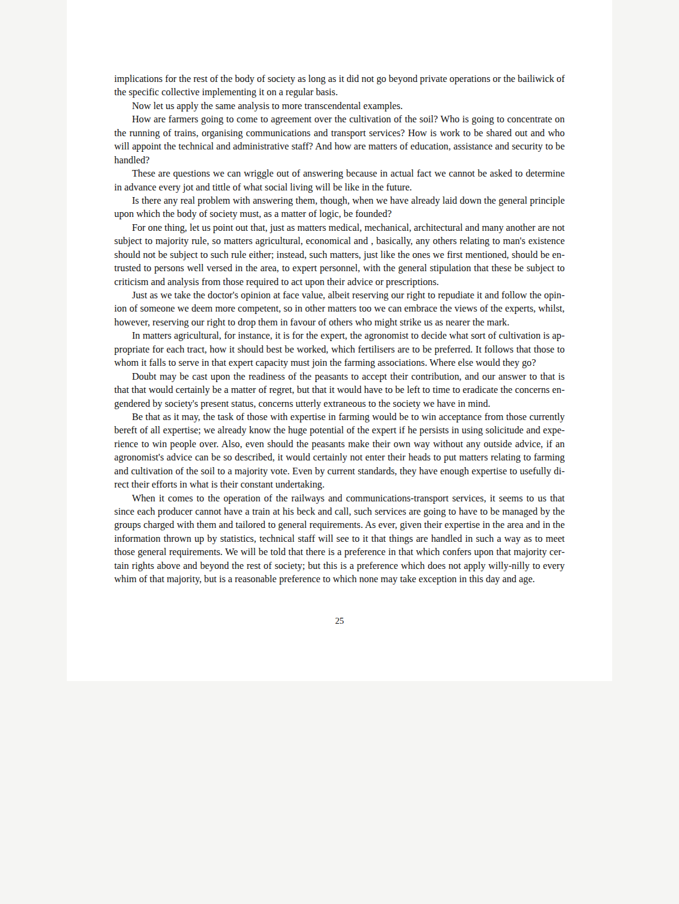implications for the rest of the body of society as long as it did not go beyond private operations or the bailiwick of the specific collective implementing it on a regular basis.
Now let us apply the same analysis to more transcendental examples.
How are farmers going to come to agreement over the cultivation of the soil? Who is going to concentrate on the running of trains, organising communications and transport services? How is work to be shared out and who will appoint the technical and administrative staff? And how are matters of education, assistance and security to be handled?
These are questions we can wriggle out of answering because in actual fact we cannot be asked to determine in advance every jot and tittle of what social living will be like in the future.
Is there any real problem with answering them, though, when we have already laid down the general principle upon which the body of society must, as a matter of logic, be founded?
For one thing, let us point out that, just as matters medical, mechanical, architectural and many another are not subject to majority rule, so matters agricultural, economical and , basically, any others relating to man's existence should not be subject to such rule either; instead, such matters, just like the ones we first mentioned, should be entrusted to persons well versed in the area, to expert personnel, with the general stipulation that these be subject to criticism and analysis from those required to act upon their advice or prescriptions.
Just as we take the doctor's opinion at face value, albeit reserving our right to repudiate it and follow the opinion of someone we deem more competent, so in other matters too we can embrace the views of the experts, whilst, however, reserving our right to drop them in favour of others who might strike us as nearer the mark.
In matters agricultural, for instance, it is for the expert, the agronomist to decide what sort of cultivation is appropriate for each tract, how it should best be worked, which fertilisers are to be preferred. It follows that those to whom it falls to serve in that expert capacity must join the farming associations. Where else would they go?
Doubt may be cast upon the readiness of the peasants to accept their contribution, and our answer to that is that that would certainly be a matter of regret, but that it would have to be left to time to eradicate the concerns engendered by society's present status, concerns utterly extraneous to the society we have in mind.
Be that as it may, the task of those with expertise in farming would be to win acceptance from those currently bereft of all expertise; we already know the huge potential of the expert if he persists in using solicitude and experience to win people over. Also, even should the peasants make their own way without any outside advice, if an agronomist's advice can be so described, it would certainly not enter their heads to put matters relating to farming and cultivation of the soil to a majority vote. Even by current standards, they have enough expertise to usefully direct their efforts in what is their constant undertaking.
When it comes to the operation of the railways and communications-transport services, it seems to us that since each producer cannot have a train at his beck and call, such services are going to have to be managed by the groups charged with them and tailored to general requirements. As ever, given their expertise in the area and in the information thrown up by statistics, technical staff will see to it that things are handled in such a way as to meet those general requirements. We will be told that there is a preference in that which confers upon that majority certain rights above and beyond the rest of society; but this is a preference which does not apply willy-nilly to every whim of that majority, but is a reasonable preference to which none may take exception in this day and age.
25